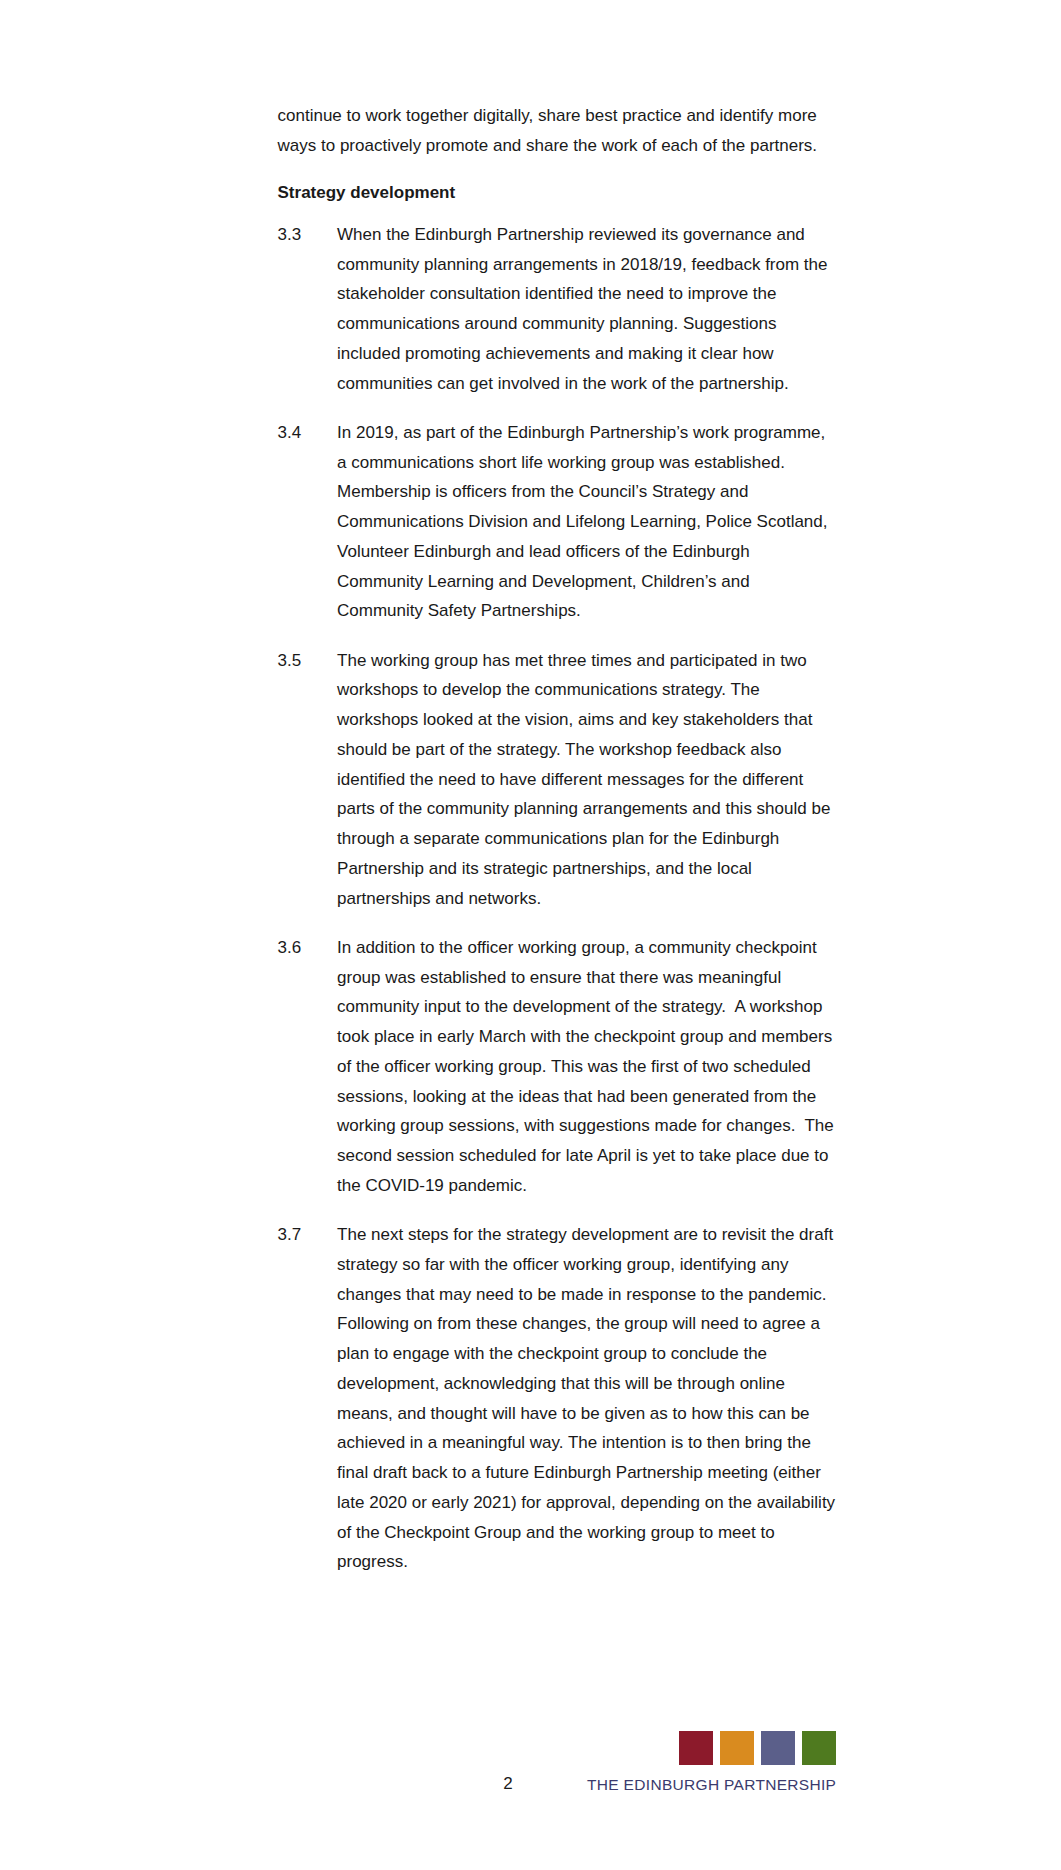continue to work together digitally, share best practice and identify more ways to proactively promote and share the work of each of the partners.
Strategy development
3.3
When the Edinburgh Partnership reviewed its governance and community planning arrangements in 2018/19, feedback from the stakeholder consultation identified the need to improve the communications around community planning. Suggestions included promoting achievements and making it clear how communities can get involved in the work of the partnership.
3.4
In 2019, as part of the Edinburgh Partnership’s work programme, a communications short life working group was established. Membership is officers from the Council’s Strategy and Communications Division and Lifelong Learning, Police Scotland, Volunteer Edinburgh and lead officers of the Edinburgh Community Learning and Development, Children’s and Community Safety Partnerships.
3.5
The working group has met three times and participated in two workshops to develop the communications strategy. The workshops looked at the vision, aims and key stakeholders that should be part of the strategy. The workshop feedback also identified the need to have different messages for the different parts of the community planning arrangements and this should be through a separate communications plan for the Edinburgh Partnership and its strategic partnerships, and the local partnerships and networks.
3.6
In addition to the officer working group, a community checkpoint group was established to ensure that there was meaningful community input to the development of the strategy. A workshop took place in early March with the checkpoint group and members of the officer working group. This was the first of two scheduled sessions, looking at the ideas that had been generated from the working group sessions, with suggestions made for changes. The second session scheduled for late April is yet to take place due to the COVID-19 pandemic.
3.7
The next steps for the strategy development are to revisit the draft strategy so far with the officer working group, identifying any changes that may need to be made in response to the pandemic. Following on from these changes, the group will need to agree a plan to engage with the checkpoint group to conclude the development, acknowledging that this will be through online means, and thought will have to be given as to how this can be achieved in a meaningful way. The intention is to then bring the final draft back to a future Edinburgh Partnership meeting (either late 2020 or early 2021) for approval, depending on the availability of the Checkpoint Group and the working group to meet to progress.
2
THE EDINBURGH PARTNERSHIP